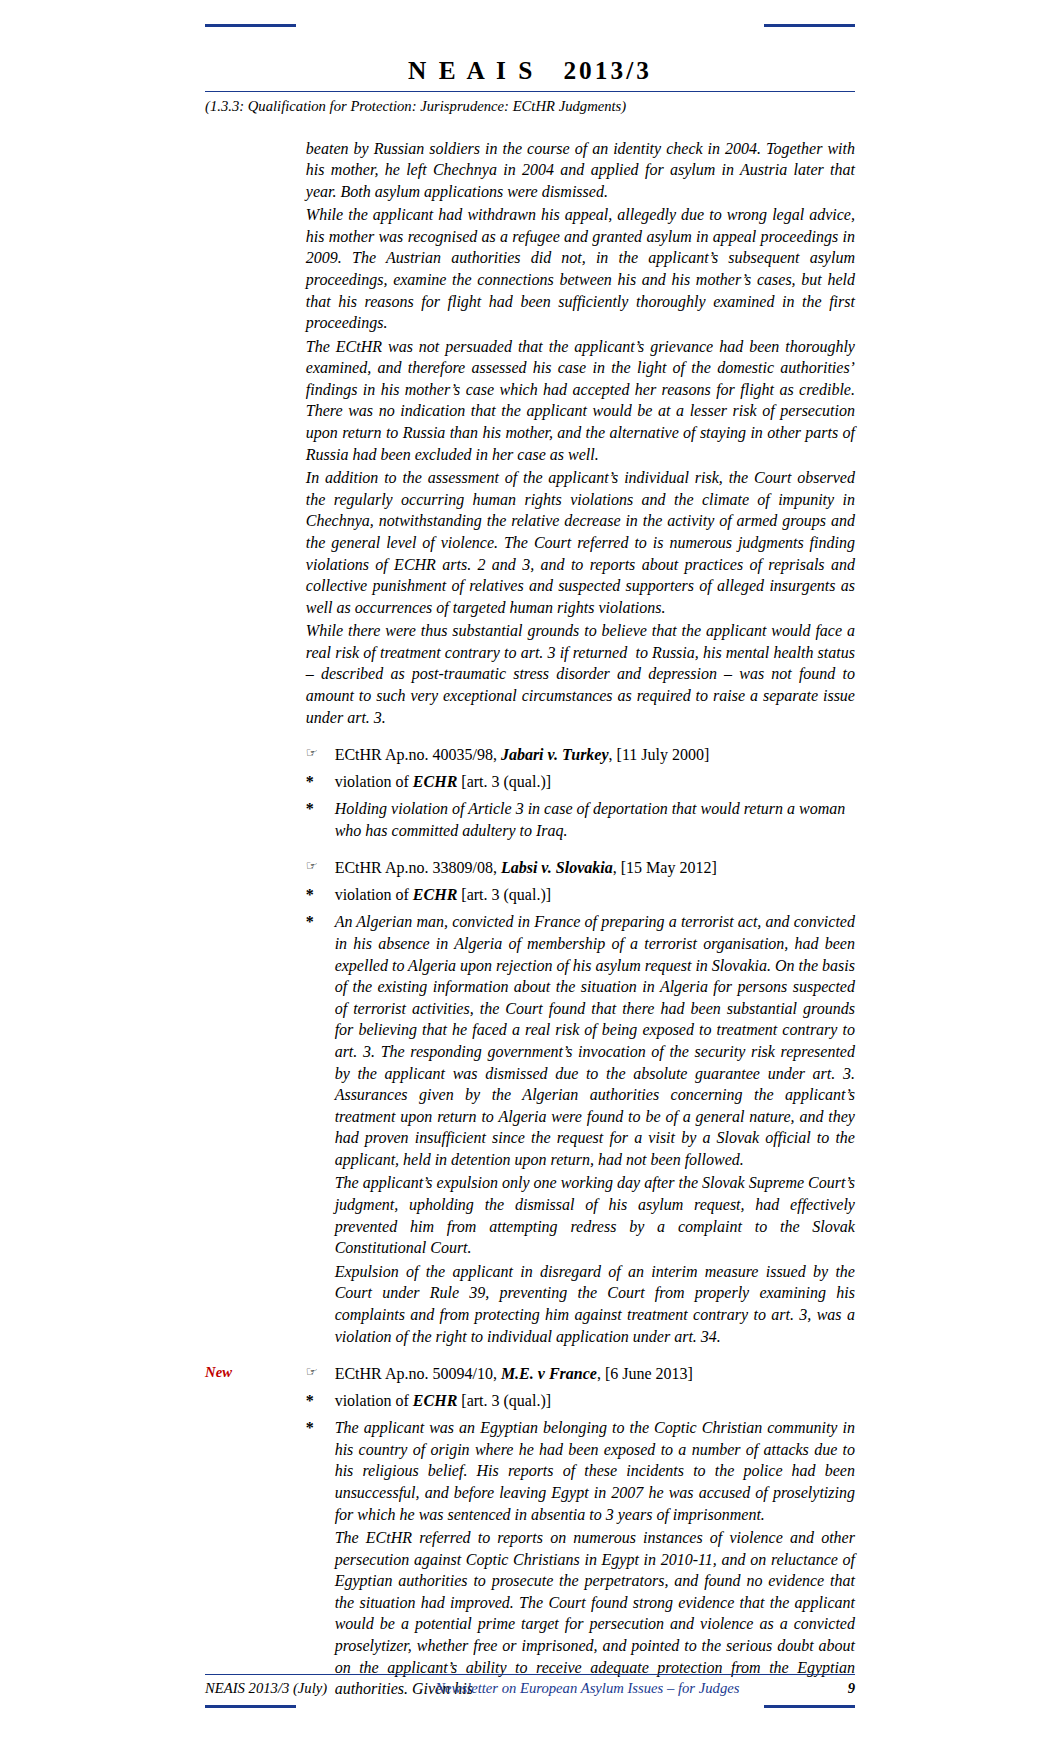N E A I S 2013/3
(1.3.3: Qualification for Protection: Jurisprudence: ECtHR Judgments)
beaten by Russian soldiers in the course of an identity check in 2004. Together with his mother, he left Chechnya in 2004 and applied for asylum in Austria later that year. Both asylum applications were dismissed.
While the applicant had withdrawn his appeal, allegedly due to wrong legal advice, his mother was recognised as a refugee and granted asylum in appeal proceedings in 2009. The Austrian authorities did not, in the applicant’s subsequent asylum proceedings, examine the connections between his and his mother’s cases, but held that his reasons for flight had been sufficiently thoroughly examined in the first proceedings.
The ECtHR was not persuaded that the applicant’s grievance had been thoroughly examined, and therefore assessed his case in the light of the domestic authorities’ findings in his mother’s case which had accepted her reasons for flight as credible. There was no indication that the applicant would be at a lesser risk of persecution upon return to Russia than his mother, and the alternative of staying in other parts of Russia had been excluded in her case as well.
In addition to the assessment of the applicant’s individual risk, the Court observed the regularly occurring human rights violations and the climate of impunity in Chechnya, notwithstanding the relative decrease in the activity of armed groups and the general level of violence. The Court referred to is numerous judgments finding violations of ECHR arts. 2 and 3, and to reports about practices of reprisals and collective punishment of relatives and suspected supporters of alleged insurgents as well as occurrences of targeted human rights violations.
While there were thus substantial grounds to believe that the applicant would face a real risk of treatment contrary to art. 3 if returned to Russia, his mental health status – described as post-traumatic stress disorder and depression – was not found to amount to such very exceptional circumstances as required to raise a separate issue under art. 3.
☞ ECtHR Ap.no. 40035/98, Jabari v. Turkey, [11 July 2000]
* violation of ECHR [art. 3 (qual.)]
* Holding violation of Article 3 in case of deportation that would return a woman who has committed adultery to Iraq.
☞ ECtHR Ap.no. 33809/08, Labsi v. Slovakia, [15 May 2012]
* violation of ECHR [art. 3 (qual.)]
*
An Algerian man, convicted in France of preparing a terrorist act, and convicted in his absence in Algeria of membership of a terrorist organisation, had been expelled to Algeria upon rejection of his asylum request in Slovakia. On the basis of the existing information about the situation in Algeria for persons suspected of terrorist activities, the Court found that there had been substantial grounds for believing that he faced a real risk of being exposed to treatment contrary to art. 3. The responding government’s invocation of the security risk represented by the applicant was dismissed due to the absolute guarantee under art. 3. Assurances given by the Algerian authorities concerning the applicant’s treatment upon return to Algeria were found to be of a general nature, and they had proven insufficient since the request for a visit by a Slovak official to the applicant, held in detention upon return, had not been followed.
The applicant’s expulsion only one working day after the Slovak Supreme Court’s judgment, upholding the dismissal of his asylum request, had effectively prevented him from attempting redress by a complaint to the Slovak Constitutional Court.
Expulsion of the applicant in disregard of an interim measure issued by the Court under Rule 39, preventing the Court from properly examining his complaints and from protecting him against treatment contrary to art. 3, was a violation of the right to individual application under art. 34.
New ☞ ECtHR Ap.no. 50094/10, M.E. v France, [6 June 2013]
* violation of ECHR [art. 3 (qual.)]
*
The applicant was an Egyptian belonging to the Coptic Christian community in his country of origin where he had been exposed to a number of attacks due to his religious belief. His reports of these incidents to the police had been unsuccessful, and before leaving Egypt in 2007 he was accused of proselytizing for which he was sentenced in absentia to 3 years of imprisonment.
The ECtHR referred to reports on numerous instances of violence and other persecution against Coptic Christians in Egypt in 2010-11, and on reluctance of Egyptian authorities to prosecute the perpetrators, and found no evidence that the situation had improved. The Court found strong evidence that the applicant would be a potential prime target for persecution and violence as a convicted proselytizer, whether free or imprisoned, and pointed to the serious doubt about on the applicant’s ability to receive adequate protection from the Egyptian authorities. Given his
NEAIS 2013/3 (July)
Newsletter on European Asylum Issues – for Judges
9